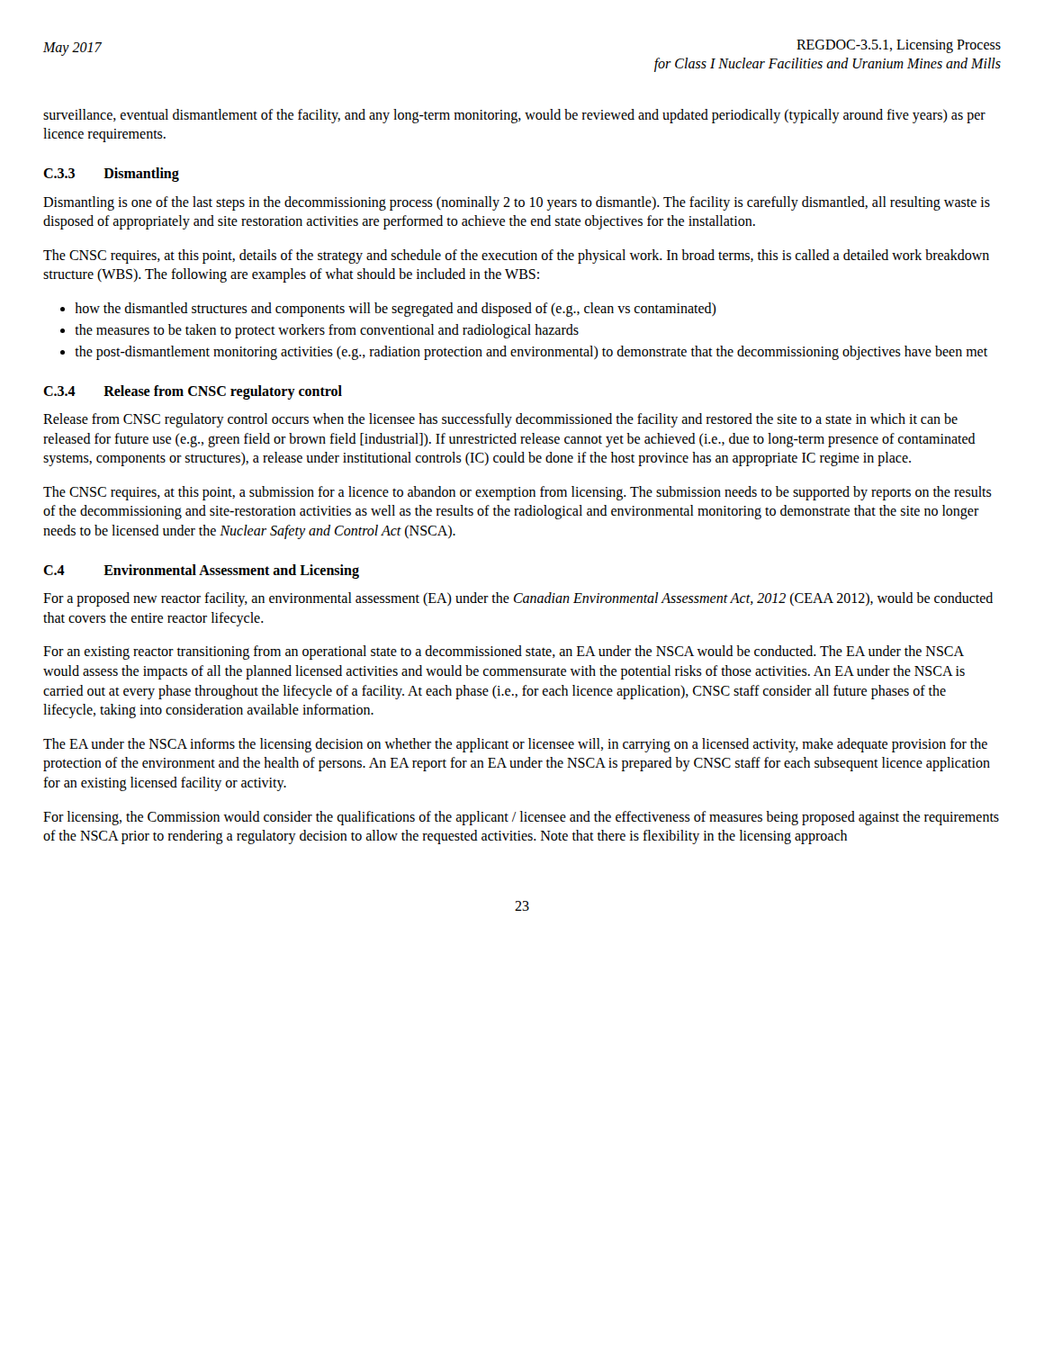May 2017
REGDOC-3.5.1, Licensing Process
for Class I Nuclear Facilities and Uranium Mines and Mills
surveillance, eventual dismantlement of the facility, and any long-term monitoring, would be reviewed and updated periodically (typically around five years) as per licence requirements.
C.3.3 Dismantling
Dismantling is one of the last steps in the decommissioning process (nominally 2 to 10 years to dismantle). The facility is carefully dismantled, all resulting waste is disposed of appropriately and site restoration activities are performed to achieve the end state objectives for the installation.
The CNSC requires, at this point, details of the strategy and schedule of the execution of the physical work. In broad terms, this is called a detailed work breakdown structure (WBS). The following are examples of what should be included in the WBS:
how the dismantled structures and components will be segregated and disposed of (e.g., clean vs contaminated)
the measures to be taken to protect workers from conventional and radiological hazards
the post-dismantlement monitoring activities (e.g., radiation protection and environmental) to demonstrate that the decommissioning objectives have been met
C.3.4 Release from CNSC regulatory control
Release from CNSC regulatory control occurs when the licensee has successfully decommissioned the facility and restored the site to a state in which it can be released for future use (e.g., green field or brown field [industrial]). If unrestricted release cannot yet be achieved (i.e., due to long-term presence of contaminated systems, components or structures), a release under institutional controls (IC) could be done if the host province has an appropriate IC regime in place.
The CNSC requires, at this point, a submission for a licence to abandon or exemption from licensing. The submission needs to be supported by reports on the results of the decommissioning and site-restoration activities as well as the results of the radiological and environmental monitoring to demonstrate that the site no longer needs to be licensed under the Nuclear Safety and Control Act (NSCA).
C.4 Environmental Assessment and Licensing
For a proposed new reactor facility, an environmental assessment (EA) under the Canadian Environmental Assessment Act, 2012 (CEAA 2012), would be conducted that covers the entire reactor lifecycle.
For an existing reactor transitioning from an operational state to a decommissioned state, an EA under the NSCA would be conducted. The EA under the NSCA would assess the impacts of all the planned licensed activities and would be commensurate with the potential risks of those activities. An EA under the NSCA is carried out at every phase throughout the lifecycle of a facility. At each phase (i.e., for each licence application), CNSC staff consider all future phases of the lifecycle, taking into consideration available information.
The EA under the NSCA informs the licensing decision on whether the applicant or licensee will, in carrying on a licensed activity, make adequate provision for the protection of the environment and the health of persons. An EA report for an EA under the NSCA is prepared by CNSC staff for each subsequent licence application for an existing licensed facility or activity.
For licensing, the Commission would consider the qualifications of the applicant / licensee and the effectiveness of measures being proposed against the requirements of the NSCA prior to rendering a regulatory decision to allow the requested activities. Note that there is flexibility in the licensing approach
23